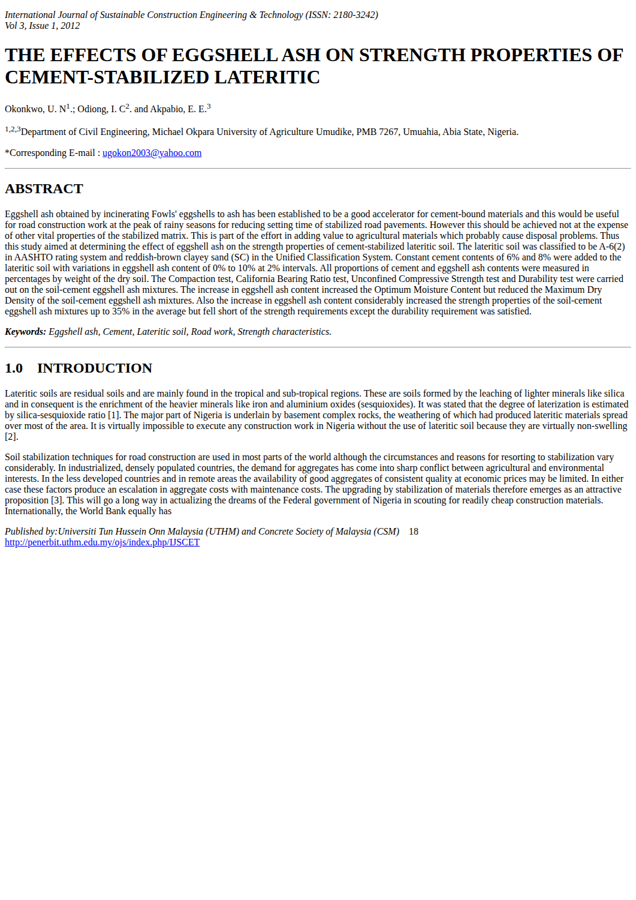International Journal of Sustainable Construction Engineering & Technology (ISSN: 2180-3242)
Vol 3, Issue 1, 2012
THE EFFECTS OF EGGSHELL ASH ON STRENGTH PROPERTIES OF CEMENT-STABILIZED LATERITIC
Okonkwo, U. N1.; Odiong, I. C2. and Akpabio, E. E.3
1,2,3Department of Civil Engineering, Michael Okpara University of Agriculture Umudike, PMB 7267, Umuahia, Abia State, Nigeria.
*Corresponding E-mail : ugokon2003@yahoo.com
ABSTRACT
Eggshell ash obtained by incinerating Fowls' eggshells to ash has been established to be a good accelerator for cement-bound materials and this would be useful for road construction work at the peak of rainy seasons for reducing setting time of stabilized road pavements. However this should be achieved not at the expense of other vital properties of the stabilized matrix. This is part of the effort in adding value to agricultural materials which probably cause disposal problems. Thus this study aimed at determining the effect of eggshell ash on the strength properties of cement-stabilized lateritic soil. The lateritic soil was classified to be A-6(2) in AASHTO rating system and reddish-brown clayey sand (SC) in the Unified Classification System. Constant cement contents of 6% and 8% were added to the lateritic soil with variations in eggshell ash content of 0% to 10% at 2% intervals. All proportions of cement and eggshell ash contents were measured in percentages by weight of the dry soil. The Compaction test, California Bearing Ratio test, Unconfined Compressive Strength test and Durability test were carried out on the soil-cement eggshell ash mixtures. The increase in eggshell ash content increased the Optimum Moisture Content but reduced the Maximum Dry Density of the soil-cement eggshell ash mixtures. Also the increase in eggshell ash content considerably increased the strength properties of the soil-cement eggshell ash mixtures up to 35% in the average but fell short of the strength requirements except the durability requirement was satisfied.
Keywords: Eggshell ash, Cement, Lateritic soil, Road work, Strength characteristics.
1.0 INTRODUCTION
Lateritic soils are residual soils and are mainly found in the tropical and sub-tropical regions. These are soils formed by the leaching of lighter minerals like silica and in consequent is the enrichment of the heavier minerals like iron and aluminium oxides (sesquioxides). It was stated that the degree of laterization is estimated by silica-sesquioxide ratio [1]. The major part of Nigeria is underlain by basement complex rocks, the weathering of which had produced lateritic materials spread over most of the area. It is virtually impossible to execute any construction work in Nigeria without the use of lateritic soil because they are virtually non-swelling [2].
Soil stabilization techniques for road construction are used in most parts of the world although the circumstances and reasons for resorting to stabilization vary considerably. In industrialized, densely populated countries, the demand for aggregates has come into sharp conflict between agricultural and environmental interests. In the less developed countries and in remote areas the availability of good aggregates of consistent quality at economic prices may be limited. In either case these factors produce an escalation in aggregate costs with maintenance costs. The upgrading by stabilization of materials therefore emerges as an attractive proposition [3]. This will go a long way in actualizing the dreams of the Federal government of Nigeria in scouting for readily cheap construction materials. Internationally, the World Bank equally has
Published by:Universiti Tun Hussein Onn Malaysia (UTHM) and Concrete Society of Malaysia (CSM) 18
http://penerbit.uthm.edu.my/ojs/index.php/IJSCET